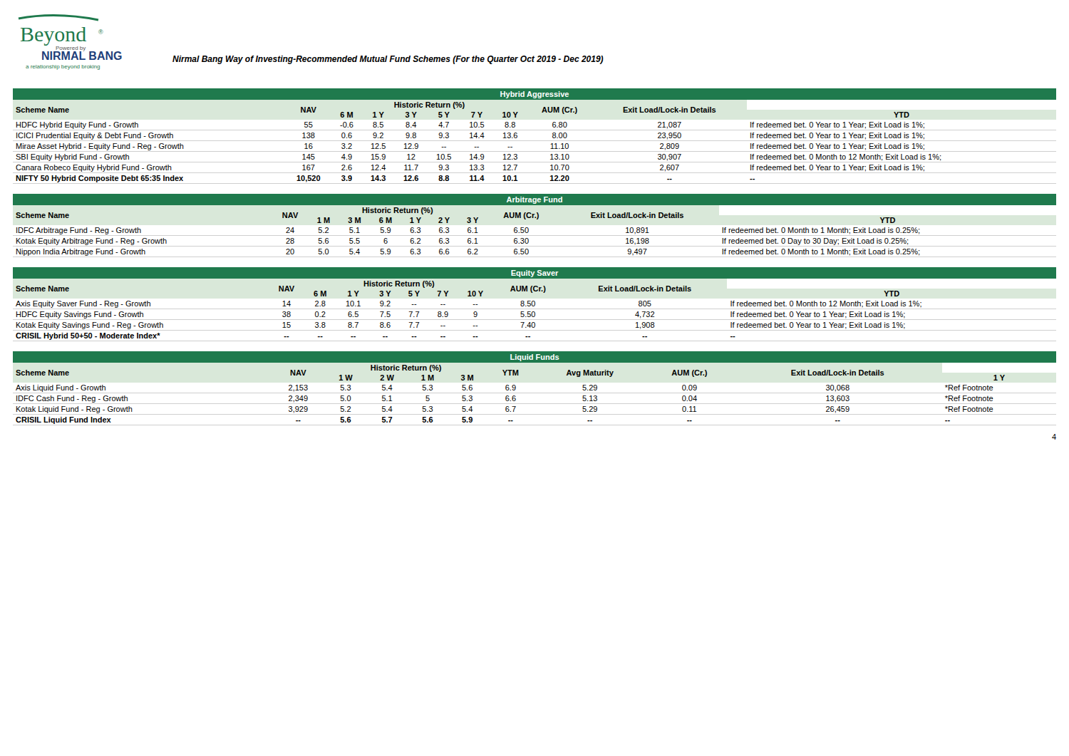Beyond ® Powered by NIRMAL BANG a relationship beyond broking
Nirmal Bang Way of Investing-Recommended Mutual Fund Schemes (For the Quarter Oct 2019 - Dec 2019)
Hybrid Aggressive
| Scheme Name | NAV | Historic Return (%) | AUM (Cr.) | Exit Load/Lock-in Details |
| --- | --- | --- | --- | --- |
| 6 M | 1 Y | 3 Y | 5 Y | 7 Y | 10 Y | YTD |
| HDFC Hybrid Equity Fund - Growth | 55 | -0.6 | 8.5 | 8.4 | 4.7 | 10.5 | 8.8 | 6.80 | 21,087 | If redeemed bet. 0 Year to 1 Year; Exit Load is 1%; |
| ICICI Prudential Equity & Debt Fund - Growth | 138 | 0.6 | 9.2 | 9.8 | 9.3 | 14.4 | 13.6 | 8.00 | 23,950 | If redeemed bet. 0 Year to 1 Year; Exit Load is 1%; |
| Mirae Asset Hybrid - Equity Fund - Reg - Growth | 16 | 3.2 | 12.5 | 12.9 | -- | -- | -- | 11.10 | 2,809 | If redeemed bet. 0 Year to 1 Year; Exit Load is 1%; |
| SBI Equity Hybrid Fund - Growth | 145 | 4.9 | 15.9 | 12 | 10.5 | 14.9 | 12.3 | 13.10 | 30,907 | If redeemed bet. 0 Month to 12 Month; Exit Load is 1%; |
| Canara Robeco Equity Hybrid Fund - Growth | 167 | 2.6 | 12.4 | 11.7 | 9.3 | 13.3 | 12.7 | 10.70 | 2,607 | If redeemed bet. 0 Year to 1 Year; Exit Load is 1%; |
| NIFTY 50 Hybrid Composite Debt 65:35 Index | 10,520 | 3.9 | 14.3 | 12.6 | 8.8 | 11.4 | 10.1 | 12.20 | -- | -- |
Arbitrage Fund
| Scheme Name | NAV | Historic Return (%) | AUM (Cr.) | Exit Load/Lock-in Details |
| --- | --- | --- | --- | --- |
| 1 M | 3 M | 6 M | 1 Y | 2 Y | 3 Y | YTD |
| IDFC Arbitrage Fund - Reg - Growth | 24 | 5.2 | 5.1 | 5.9 | 6.3 | 6.3 | 6.1 | 6.50 | 10,891 | If redeemed bet. 0 Month to 1 Month; Exit Load is 0.25%; |
| Kotak Equity Arbitrage Fund - Reg - Growth | 28 | 5.6 | 5.5 | 6 | 6.2 | 6.3 | 6.1 | 6.30 | 16,198 | If redeemed bet. 0 Day to 30 Day; Exit Load is 0.25%; |
| Nippon India Arbitrage Fund - Growth | 20 | 5.0 | 5.4 | 5.9 | 6.3 | 6.6 | 6.2 | 6.50 | 9,497 | If redeemed bet. 0 Month to 1 Month; Exit Load is 0.25%; |
Equity Saver
| Scheme Name | NAV | Historic Return (%) | AUM (Cr.) | Exit Load/Lock-in Details |
| --- | --- | --- | --- | --- |
| 6 M | 1 Y | 3 Y | 5 Y | 7 Y | 10 Y | YTD |
| Axis Equity Saver Fund - Reg - Growth | 14 | 2.8 | 10.1 | 9.2 | -- | -- | -- | 8.50 | 805 | If redeemed bet. 0 Month to 12 Month; Exit Load is 1%; |
| HDFC Equity Savings Fund - Growth | 38 | 0.2 | 6.5 | 7.5 | 7.7 | 8.9 | 9 | 5.50 | 4,732 | If redeemed bet. 0 Year to 1 Year; Exit Load is 1%; |
| Kotak Equity Savings Fund - Reg - Growth | 15 | 3.8 | 8.7 | 8.6 | 7.7 | -- | -- | 7.40 | 1,908 | If redeemed bet. 0 Year to 1 Year; Exit Load is 1%; |
| CRISIL Hybrid 50+50 - Moderate Index* | -- | -- | -- | -- | -- | -- | -- | -- | -- | -- |
Liquid Funds
| Scheme Name | NAV | Historic Return (%) | YTM | Avg Maturity | AUM (Cr.) | Exit Load/Lock-in Details |
| --- | --- | --- | --- | --- | --- | --- |
| 1 W | 2 W | 1 M | 3 M | 1 Y |
| Axis Liquid Fund - Growth | 2,153 | 5.3 | 5.4 | 5.3 | 5.6 | 6.9 | 5.29 | 0.09 | 30,068 | *Ref Footnote |
| IDFC Cash Fund - Reg - Growth | 2,349 | 5.0 | 5.1 | 5 | 5.3 | 6.6 | 5.13 | 0.04 | 13,603 | *Ref Footnote |
| Kotak Liquid Fund - Reg - Growth | 3,929 | 5.2 | 5.4 | 5.3 | 5.4 | 6.7 | 5.29 | 0.11 | 26,459 | *Ref Footnote |
| CRISIL Liquid Fund Index | -- | 5.6 | 5.7 | 5.6 | 5.9 | -- | -- | -- | -- | -- |
4